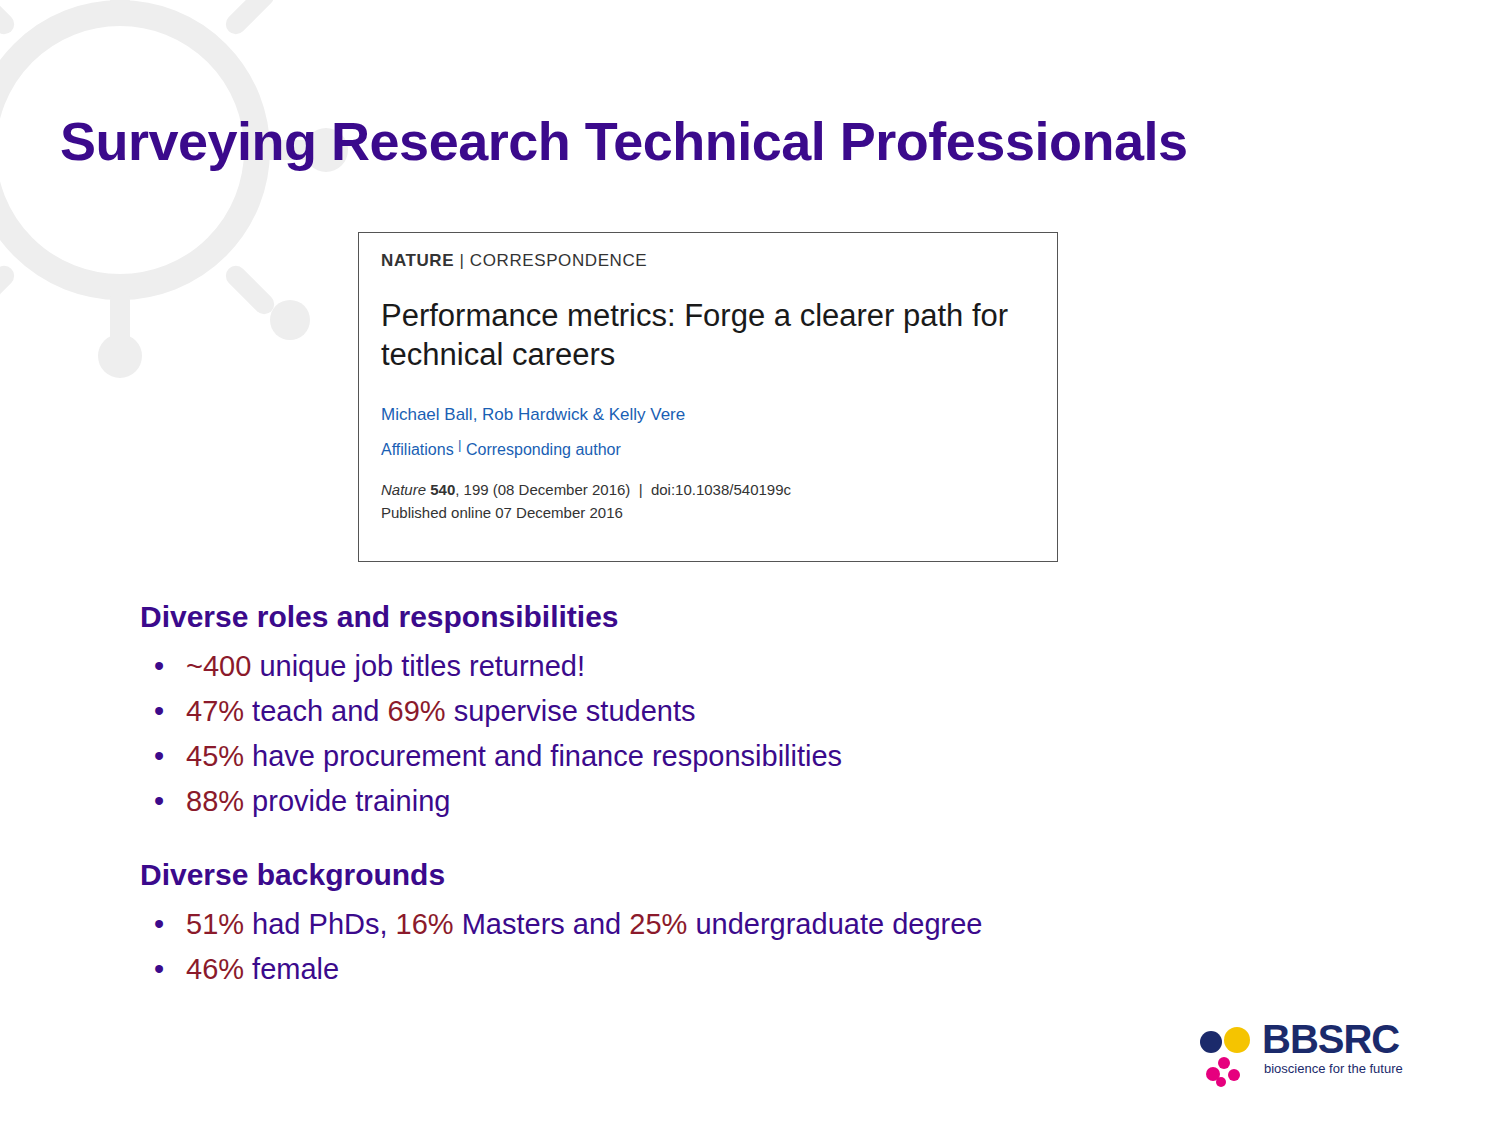Surveying Research Technical Professionals
NATURE | CORRESPONDENCE
Performance metrics: Forge a clearer path for technical careers
Michael Ball, Rob Hardwick & Kelly Vere
Affiliations | Corresponding author
Nature 540, 199 (08 December 2016) | doi:10.1038/540199c
Published online 07 December 2016
Diverse roles and responsibilities
~400 unique job titles returned!
47% teach and 69% supervise students
45% have procurement and finance responsibilities
88% provide training
Diverse backgrounds
51% had PhDs, 16% Masters and 25% undergraduate degree
46% female
BBSRC
bioscience for the future